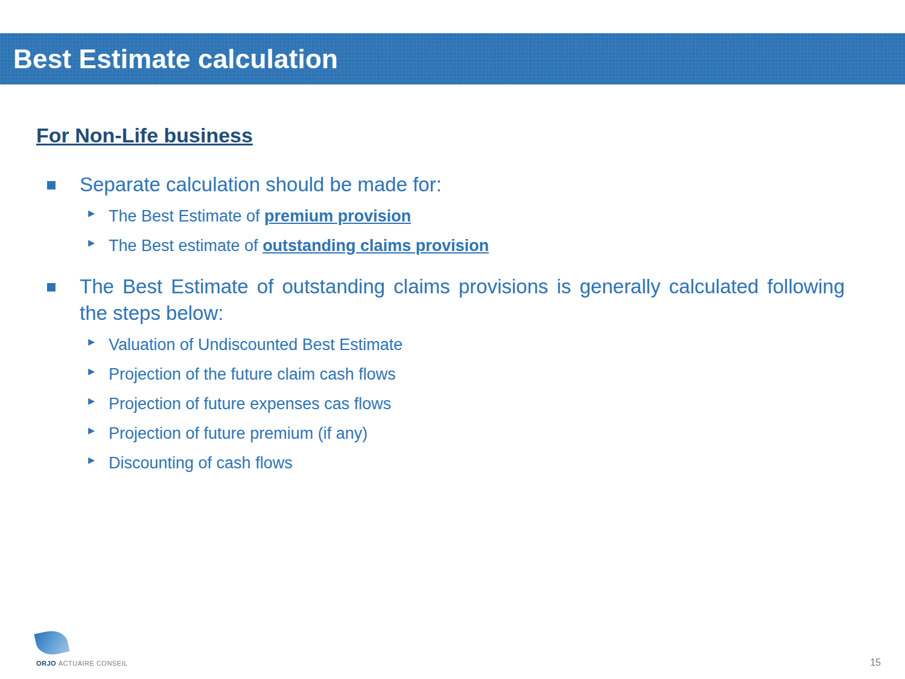Best Estimate calculation
For Non-Life business
Separate calculation should be made for:
The Best Estimate of premium provision
The Best estimate of outstanding claims provision
The Best Estimate of outstanding claims provisions is generally calculated following the steps below:
Valuation of Undiscounted Best Estimate
Projection of the future claim cash flows
Projection of future expenses cas flows
Projection of future premium (if any)
Discounting of cash flows
ORJO ACTUAIRE CONSEIL
15